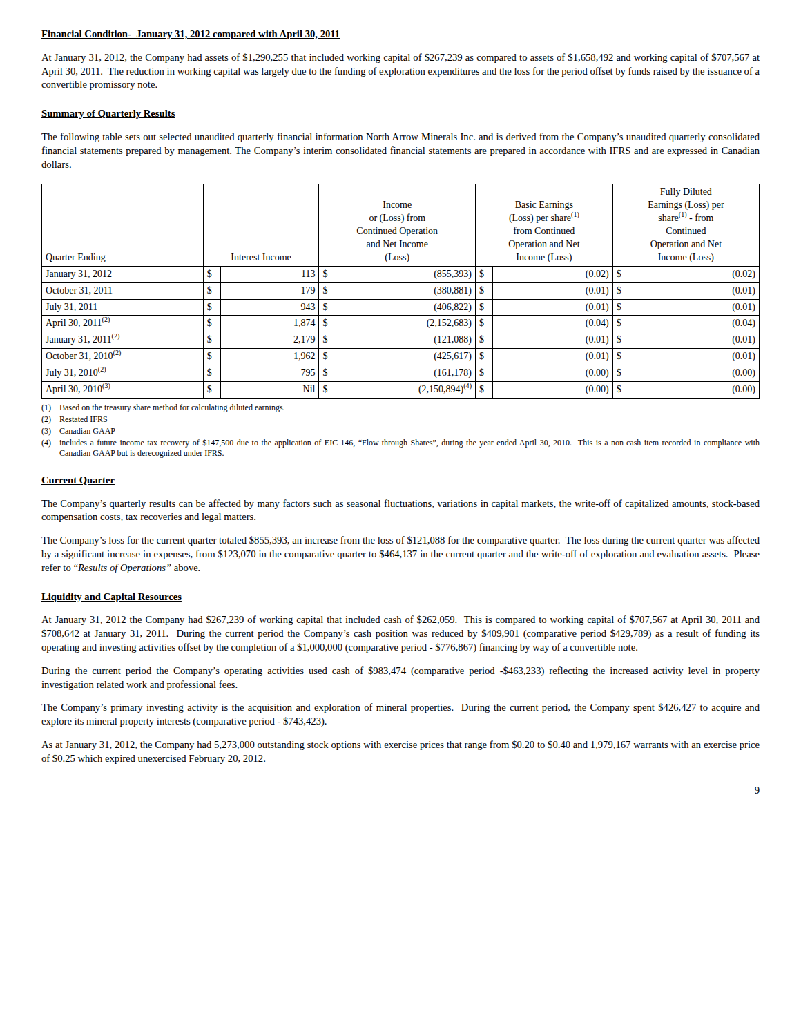Financial Condition- January 31, 2012 compared with April 30, 2011
At January 31, 2012, the Company had assets of $1,290,255 that included working capital of $267,239 as compared to assets of $1,658,492 and working capital of $707,567 at April 30, 2011. The reduction in working capital was largely due to the funding of exploration expenditures and the loss for the period offset by funds raised by the issuance of a convertible promissory note.
Summary of Quarterly Results
The following table sets out selected unaudited quarterly financial information North Arrow Minerals Inc. and is derived from the Company’s unaudited quarterly consolidated financial statements prepared by management. The Company’s interim consolidated financial statements are prepared in accordance with IFRS and are expressed in Canadian dollars.
| Quarter Ending | Interest Income | Income or (Loss) from Continued Operation and Net Income (Loss) | Basic Earnings (Loss) per share (1) from Continued Operation and Net Income (Loss) | Fully Diluted Earnings (Loss) per share (1) - from Continued Operation and Net Income (Loss) |
| --- | --- | --- | --- | --- |
| January 31, 2012 | $ | 113 | $ | (855,393) | $ | (0.02) | $ | (0.02) |
| October 31, 2011 | $ | 179 | $ | (380,881) | $ | (0.01) | $ | (0.01) |
| July 31, 2011 | $ | 943 | $ | (406,822) | $ | (0.01) | $ | (0.01) |
| April 30, 2011 (2) | $ | 1,874 | $ | (2,152,683) | $ | (0.04) | $ | (0.04) |
| January 31, 2011 (2) | $ | 2,179 | $ | (121,088) | $ | (0.01) | $ | (0.01) |
| October 31, 2010 (2) | $ | 1,962 | $ | (425,617) | $ | (0.01) | $ | (0.01) |
| July 31, 2010 (2) | $ | 795 | $ | (161,178) | $ | (0.00) | $ | (0.00) |
| April 30, 2010 (3) | $ | Nil | $ | (2,150,894) (4) | $ | (0.00) | $ | (0.00) |
Based on the treasury share method for calculating diluted earnings.
Restated IFRS
Canadian GAAP
includes a future income tax recovery of $147,500 due to the application of EIC-146, “Flow-through Shares”, during the year ended April 30, 2010. This is a non-cash item recorded in compliance with Canadian GAAP but is derecognized under IFRS.
Current Quarter
The Company’s quarterly results can be affected by many factors such as seasonal fluctuations, variations in capital markets, the write-off of capitalized amounts, stock-based compensation costs, tax recoveries and legal matters.
The Company’s loss for the current quarter totaled $855,393, an increase from the loss of $121,088 for the comparative quarter. The loss during the current quarter was affected by a significant increase in expenses, from $123,070 in the comparative quarter to $464,137 in the current quarter and the write-off of exploration and evaluation assets. Please refer to “Results of Operations” above.
Liquidity and Capital Resources
At January 31, 2012 the Company had $267,239 of working capital that included cash of $262,059. This is compared to working capital of $707,567 at April 30, 2011 and $708,642 at January 31, 2011. During the current period the Company’s cash position was reduced by $409,901 (comparative period $429,789) as a result of funding its operating and investing activities offset by the completion of a $1,000,000 (comparative period - $776,867) financing by way of a convertible note.
During the current period the Company’s operating activities used cash of $983,474 (comparative period -$463,233) reflecting the increased activity level in property investigation related work and professional fees.
The Company’s primary investing activity is the acquisition and exploration of mineral properties. During the current period, the Company spent $426,427 to acquire and explore its mineral property interests (comparative period - $743,423).
As at January 31, 2012, the Company had 5,273,000 outstanding stock options with exercise prices that range from $0.20 to $0.40 and 1,979,167 warrants with an exercise price of $0.25 which expired unexercised February 20, 2012.
9